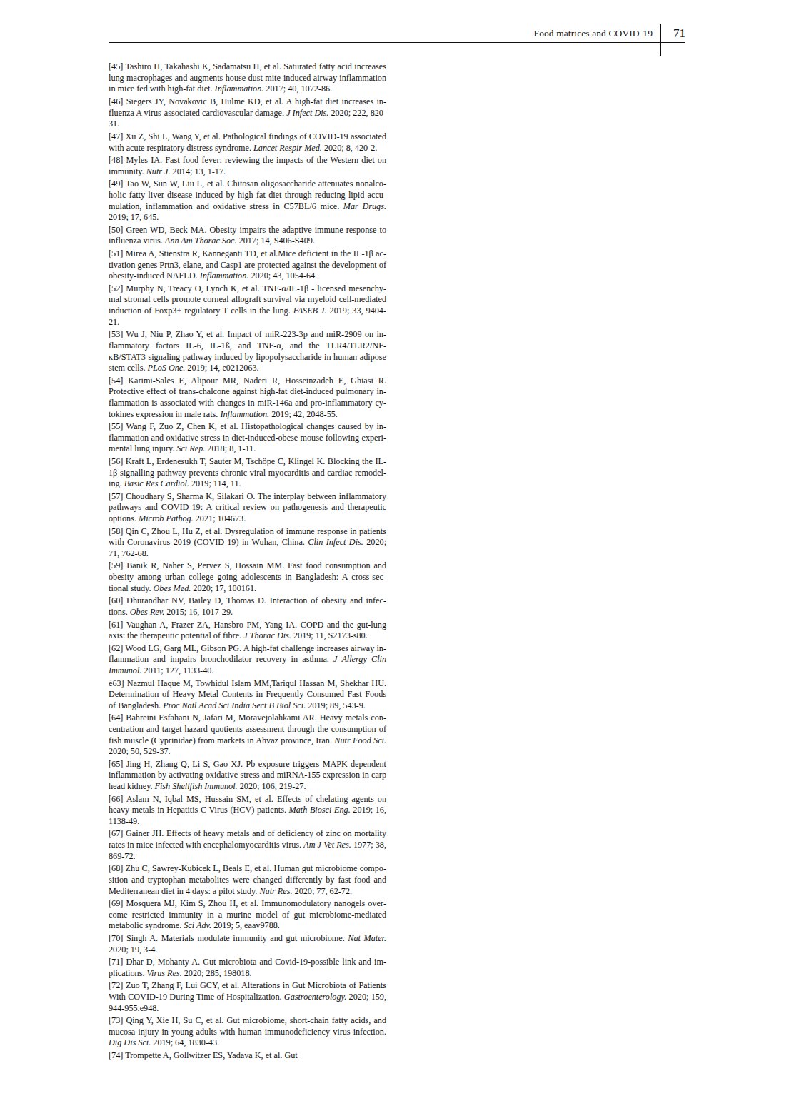Food matrices and COVID-19
71
[45] Tashiro H, Takahashi K, Sadamatsu H, et al. Saturated fatty acid increases lung macrophages and augments house dust mite-induced airway inflammation in mice fed with high-fat diet. Inflammation. 2017; 40, 1072-86.
[46] Siegers JY, Novakovic B, Hulme KD, et al. A high-fat diet increases influenza A virus-associated cardiovascular damage. J Infect Dis. 2020; 222, 820-31.
[47] Xu Z, Shi L, Wang Y, et al. Pathological findings of COVID-19 associated with acute respiratory distress syndrome. Lancet Respir Med. 2020; 8, 420-2.
[48] Myles IA. Fast food fever: reviewing the impacts of the Western diet on immunity. Nutr J. 2014; 13, 1-17.
[49] Tao W, Sun W, Liu L, et al. Chitosan oligosaccharide attenuates nonalcoholic fatty liver disease induced by high fat diet through reducing lipid accumulation, inflammation and oxidative stress in C57BL/6 mice. Mar Drugs. 2019; 17, 645.
[50] Green WD, Beck MA. Obesity impairs the adaptive immune response to influenza virus. Ann Am Thorac Soc. 2017; 14, S406-S409.
[51] Mirea A, Stienstra R, Kanneganti TD, et al.Mice deficient in the IL-1β activation genes Prtn3, elane, and Casp1 are protected against the development of obesity-induced NAFLD. Inflammation. 2020; 43, 1054-64.
[52] Murphy N, Treacy O, Lynch K, et al. TNF-α/IL-1β - licensed mesenchymal stromal cells promote corneal allograft survival via myeloid cell-mediated induction of Foxp3+ regulatory T cells in the lung. FASEB J. 2019; 33, 9404-21.
[53] Wu J, Niu P, Zhao Y, et al. Impact of miR-223-3p and miR-2909 on inflammatory factors IL-6, IL-1ß, and TNF-α, and the TLR4/TLR2/NF-κB/STAT3 signaling pathway induced by lipopolysaccharide in human adipose stem cells. PLoS One. 2019; 14, e0212063.
[54] Karimi-Sales E, Alipour MR, Naderi R, Hosseinzadeh E, Ghiasi R. Protective effect of trans-chalcone against high-fat diet-induced pulmonary inflammation is associated with changes in miR-146a and pro-inflammatory cytokines expression in male rats. Inflammation. 2019; 42, 2048-55.
[55] Wang F, Zuo Z, Chen K, et al. Histopathological changes caused by inflammation and oxidative stress in diet-induced-obese mouse following experimental lung injury. Sci Rep. 2018; 8, 1-11.
[56] Kraft L, Erdenesukh T, Sauter M, Tschöpe C, Klingel K. Blocking the IL-1β signalling pathway prevents chronic viral myocarditis and cardiac remodeling. Basic Res Cardiol. 2019; 114, 11.
[57] Choudhary S, Sharma K, Silakari O. The interplay between inflammatory pathways and COVID-19: A critical review on pathogenesis and therapeutic options. Microb Pathog. 2021; 104673.
[58] Qin C, Zhou L, Hu Z, et al. Dysregulation of immune response in patients with Coronavirus 2019 (COVID-19) in Wuhan, China. Clin Infect Dis. 2020; 71, 762-68.
[59] Banik R, Naher S, Pervez S, Hossain MM. Fast food consumption and obesity among urban college going adolescents in Bangladesh: A cross-sectional study. Obes Med. 2020; 17, 100161.
[60] Dhurandhar NV, Bailey D, Thomas D. Interaction of obesity and infections. Obes Rev. 2015; 16, 1017-29.
[61] Vaughan A, Frazer ZA, Hansbro PM, Yang IA. COPD and the gut-lung axis: the therapeutic potential of fibre. J Thorac Dis. 2019; 11, S2173-s80.
[62] Wood LG, Garg ML, Gibson PG. A high-fat challenge increases airway inflammation and impairs bronchodilator recovery in asthma. J Allergy Clin Immunol. 2011; 127, 1133-40.
è63] Nazmul Haque M, Towhidul Islam MM,Tariqul Hassan M, Shekhar HU. Determination of Heavy Metal Contents in Frequently Consumed Fast Foods of Bangladesh. Proc Natl Acad Sci India Sect B Biol Sci. 2019; 89, 543-9.
[64] Bahreini Esfahani N, Jafari M, Moravejolahkami AR. Heavy metals concentration and target hazard quotients assessment through the consumption of fish muscle (Cyprinidae) from markets in Ahvaz province, Iran. Nutr Food Sci. 2020; 50, 529-37.
[65] Jing H, Zhang Q, Li S, Gao XJ. Pb exposure triggers MAPK-dependent inflammation by activating oxidative stress and miRNA-155 expression in carp head kidney. Fish Shellfish Immunol. 2020; 106, 219-27.
[66] Aslam N, Iqbal MS, Hussain SM, et al. Effects of chelating agents on heavy metals in Hepatitis C Virus (HCV) patients. Math Biosci Eng. 2019; 16, 1138-49.
[67] Gainer JH. Effects of heavy metals and of deficiency of zinc on mortality rates in mice infected with encephalomyocarditis virus. Am J Vet Res. 1977; 38, 869-72.
[68] Zhu C, Sawrey-Kubicek L, Beals E, et al. Human gut microbiome composition and tryptophan metabolites were changed differently by fast food and Mediterranean diet in 4 days: a pilot study. Nutr Res. 2020; 77, 62-72.
[69] Mosquera MJ, Kim S, Zhou H, et al. Immunomodulatory nanogels overcome restricted immunity in a murine model of gut microbiome-mediated metabolic syndrome. Sci Adv. 2019; 5, eaav9788.
[70] Singh A. Materials modulate immunity and gut microbiome. Nat Mater. 2020; 19, 3-4.
[71] Dhar D, Mohanty A. Gut microbiota and Covid-19-possible link and implications. Virus Res. 2020; 285, 198018.
[72] Zuo T, Zhang F, Lui GCY, et al. Alterations in Gut Microbiota of Patients With COVID-19 During Time of Hospitalization. Gastroenterology. 2020; 159, 944-955.e948.
[73] Qing Y, Xie H, Su C, et al. Gut microbiome, short-chain fatty acids, and mucosa injury in young adults with human immunodeficiency virus infection. Dig Dis Sci. 2019; 64, 1830-43.
[74] Trompette A, Gollwitzer ES, Yadava K, et al. Gut